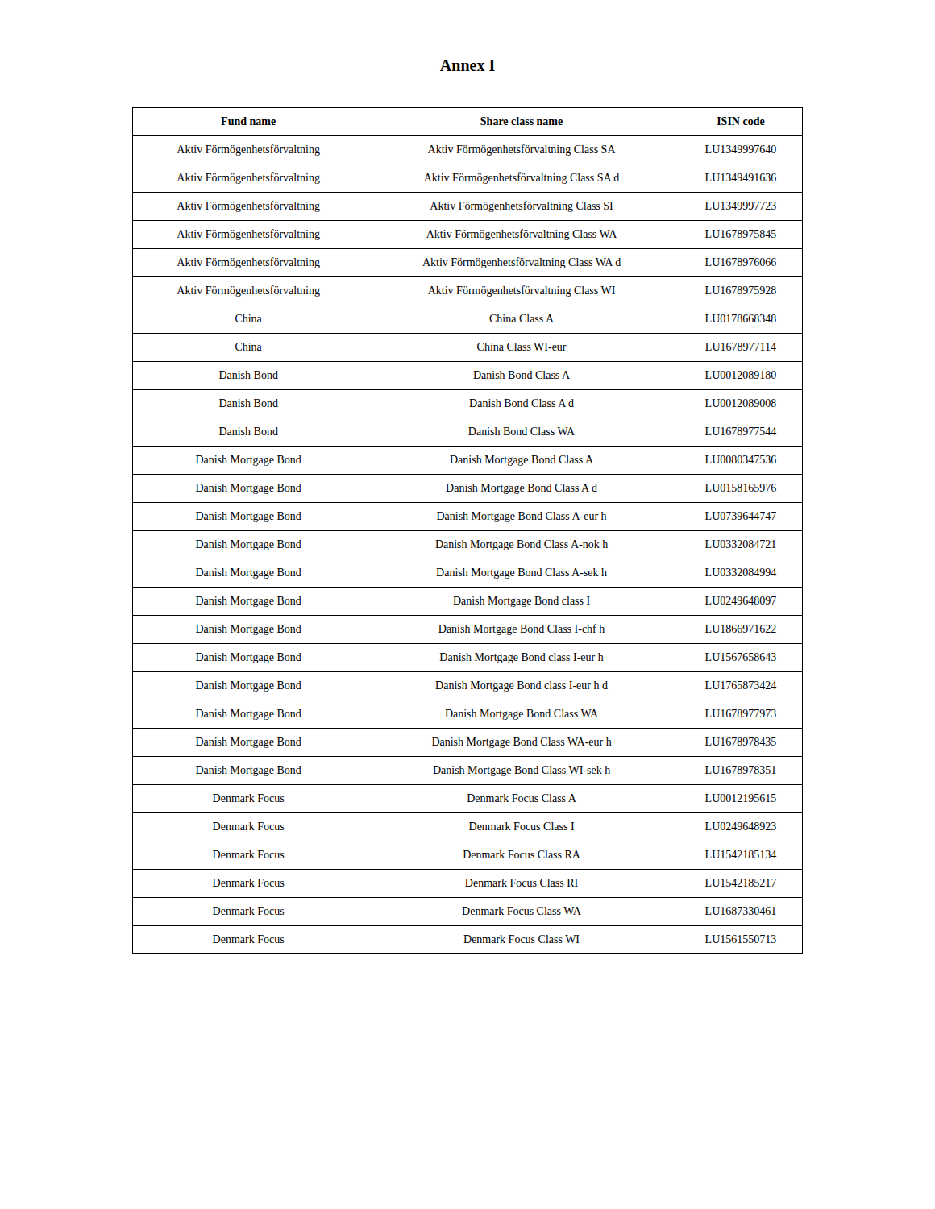Annex I
| Fund name | Share class name | ISIN code |
| --- | --- | --- |
| Aktiv Förmögenhetsförvaltning | Aktiv Förmögenhetsförvaltning Class SA | LU1349997640 |
| Aktiv Förmögenhetsförvaltning | Aktiv Förmögenhetsförvaltning Class SA d | LU1349491636 |
| Aktiv Förmögenhetsförvaltning | Aktiv Förmögenhetsförvaltning Class SI | LU1349997723 |
| Aktiv Förmögenhetsförvaltning | Aktiv Förmögenhetsförvaltning Class WA | LU1678975845 |
| Aktiv Förmögenhetsförvaltning | Aktiv Förmögenhetsförvaltning Class WA d | LU1678976066 |
| Aktiv Förmögenhetsförvaltning | Aktiv Förmögenhetsförvaltning Class WI | LU1678975928 |
| China | China Class A | LU0178668348 |
| China | China Class WI-eur | LU1678977114 |
| Danish Bond | Danish Bond Class A | LU0012089180 |
| Danish Bond | Danish Bond Class A d | LU0012089008 |
| Danish Bond | Danish Bond Class WA | LU1678977544 |
| Danish Mortgage Bond | Danish Mortgage Bond Class A | LU0080347536 |
| Danish Mortgage Bond | Danish Mortgage Bond Class A d | LU0158165976 |
| Danish Mortgage Bond | Danish Mortgage Bond Class A-eur h | LU0739644747 |
| Danish Mortgage Bond | Danish Mortgage Bond Class A-nok h | LU0332084721 |
| Danish Mortgage Bond | Danish Mortgage Bond Class A-sek h | LU0332084994 |
| Danish Mortgage Bond | Danish Mortgage Bond class I | LU0249648097 |
| Danish Mortgage Bond | Danish Mortgage Bond Class I-chf h | LU1866971622 |
| Danish Mortgage Bond | Danish Mortgage Bond class I-eur h | LU1567658643 |
| Danish Mortgage Bond | Danish Mortgage Bond class I-eur h d | LU1765873424 |
| Danish Mortgage Bond | Danish Mortgage Bond Class WA | LU1678977973 |
| Danish Mortgage Bond | Danish Mortgage Bond Class WA-eur h | LU1678978435 |
| Danish Mortgage Bond | Danish Mortgage Bond Class WI-sek h | LU1678978351 |
| Denmark Focus | Denmark Focus Class A | LU0012195615 |
| Denmark Focus | Denmark Focus Class I | LU0249648923 |
| Denmark Focus | Denmark Focus Class RA | LU1542185134 |
| Denmark Focus | Denmark Focus Class RI | LU1542185217 |
| Denmark Focus | Denmark Focus Class WA | LU1687330461 |
| Denmark Focus | Denmark Focus Class WI | LU1561550713 |